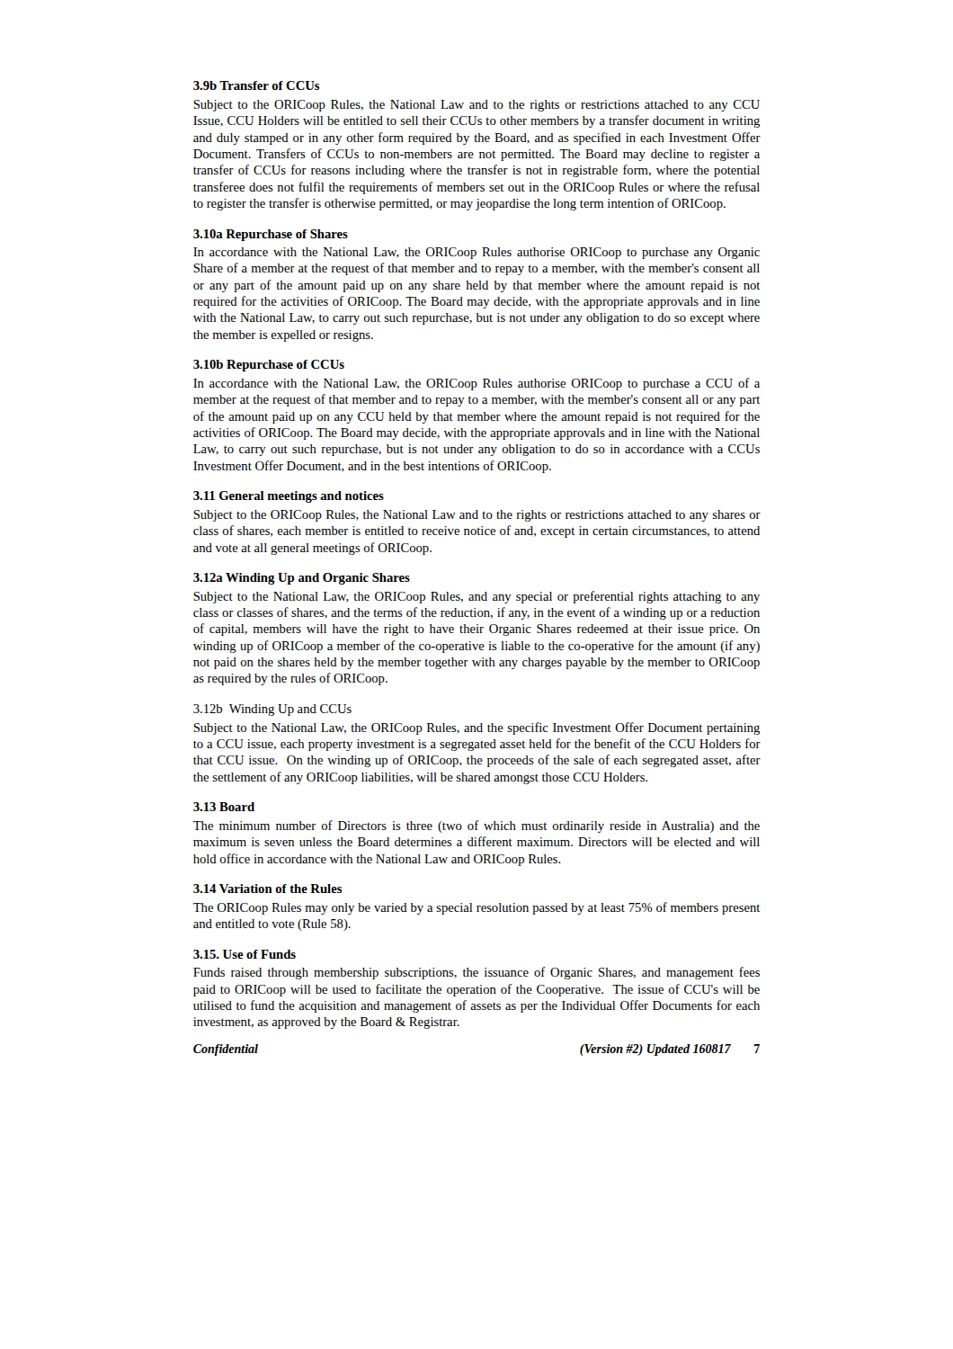3.9b Transfer of CCUs
Subject to the ORICoop Rules, the National Law and to the rights or restrictions attached to any CCU Issue, CCU Holders will be entitled to sell their CCUs to other members by a transfer document in writing and duly stamped or in any other form required by the Board, and as specified in each Investment Offer Document. Transfers of CCUs to non-members are not permitted. The Board may decline to register a transfer of CCUs for reasons including where the transfer is not in registrable form, where the potential transferee does not fulfil the requirements of members set out in the ORICoop Rules or where the refusal to register the transfer is otherwise permitted, or may jeopardise the long term intention of ORICoop.
3.10a Repurchase of Shares
In accordance with the National Law, the ORICoop Rules authorise ORICoop to purchase any Organic Share of a member at the request of that member and to repay to a member, with the member's consent all or any part of the amount paid up on any share held by that member where the amount repaid is not required for the activities of ORICoop. The Board may decide, with the appropriate approvals and in line with the National Law, to carry out such repurchase, but is not under any obligation to do so except where the member is expelled or resigns.
3.10b Repurchase of CCUs
In accordance with the National Law, the ORICoop Rules authorise ORICoop to purchase a CCU of a member at the request of that member and to repay to a member, with the member's consent all or any part of the amount paid up on any CCU held by that member where the amount repaid is not required for the activities of ORICoop. The Board may decide, with the appropriate approvals and in line with the National Law, to carry out such repurchase, but is not under any obligation to do so in accordance with a CCUs Investment Offer Document, and in the best intentions of ORICoop.
3.11 General meetings and notices
Subject to the ORICoop Rules, the National Law and to the rights or restrictions attached to any shares or class of shares, each member is entitled to receive notice of and, except in certain circumstances, to attend and vote at all general meetings of ORICoop.
3.12a Winding Up and Organic Shares
Subject to the National Law, the ORICoop Rules, and any special or preferential rights attaching to any class or classes of shares, and the terms of the reduction, if any, in the event of a winding up or a reduction of capital, members will have the right to have their Organic Shares redeemed at their issue price. On winding up of ORICoop a member of the co-operative is liable to the co-operative for the amount (if any) not paid on the shares held by the member together with any charges payable by the member to ORICoop as required by the rules of ORICoop.
3.12b Winding Up and CCUs
Subject to the National Law, the ORICoop Rules, and the specific Investment Offer Document pertaining to a CCU issue, each property investment is a segregated asset held for the benefit of the CCU Holders for that CCU issue. On the winding up of ORICoop, the proceeds of the sale of each segregated asset, after the settlement of any ORICoop liabilities, will be shared amongst those CCU Holders.
3.13 Board
The minimum number of Directors is three (two of which must ordinarily reside in Australia) and the maximum is seven unless the Board determines a different maximum. Directors will be elected and will hold office in accordance with the National Law and ORICoop Rules.
3.14 Variation of the Rules
The ORICoop Rules may only be varied by a special resolution passed by at least 75% of members present and entitled to vote (Rule 58).
3.15. Use of Funds
Funds raised through membership subscriptions, the issuance of Organic Shares, and management fees paid to ORICoop will be used to facilitate the operation of the Cooperative. The issue of CCU's will be utilised to fund the acquisition and management of assets as per the Individual Offer Documents for each investment, as approved by the Board & Registrar.
Confidential (Version #2) Updated 160817 7